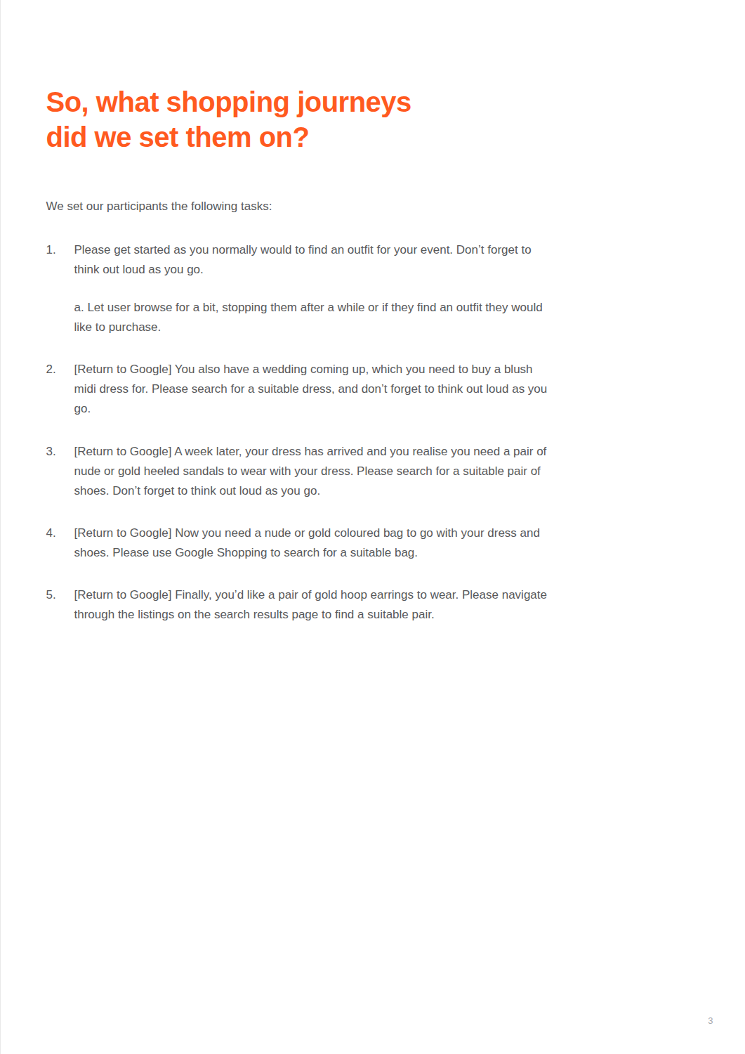So, what shopping journeys
did we set them on?
We set our participants the following tasks:
Please get started as you normally would to find an outfit for your event. Don’t forget to think out loud as you go.
a. Let user browse for a bit, stopping them after a while or if they find an outfit they would like to purchase.
[Return to Google] You also have a wedding coming up, which you need to buy a blush midi dress for. Please search for a suitable dress, and don’t forget to think out loud as you go.
[Return to Google] A week later, your dress has arrived and you realise you need a pair of nude or gold heeled sandals to wear with your dress. Please search for a suitable pair of shoes. Don’t forget to think out loud as you go.
[Return to Google] Now you need a nude or gold coloured bag to go with your dress and shoes. Please use Google Shopping to search for a suitable bag.
[Return to Google] Finally, you’d like a pair of gold hoop earrings to wear. Please navigate through the listings on the search results page to find a suitable pair.
3